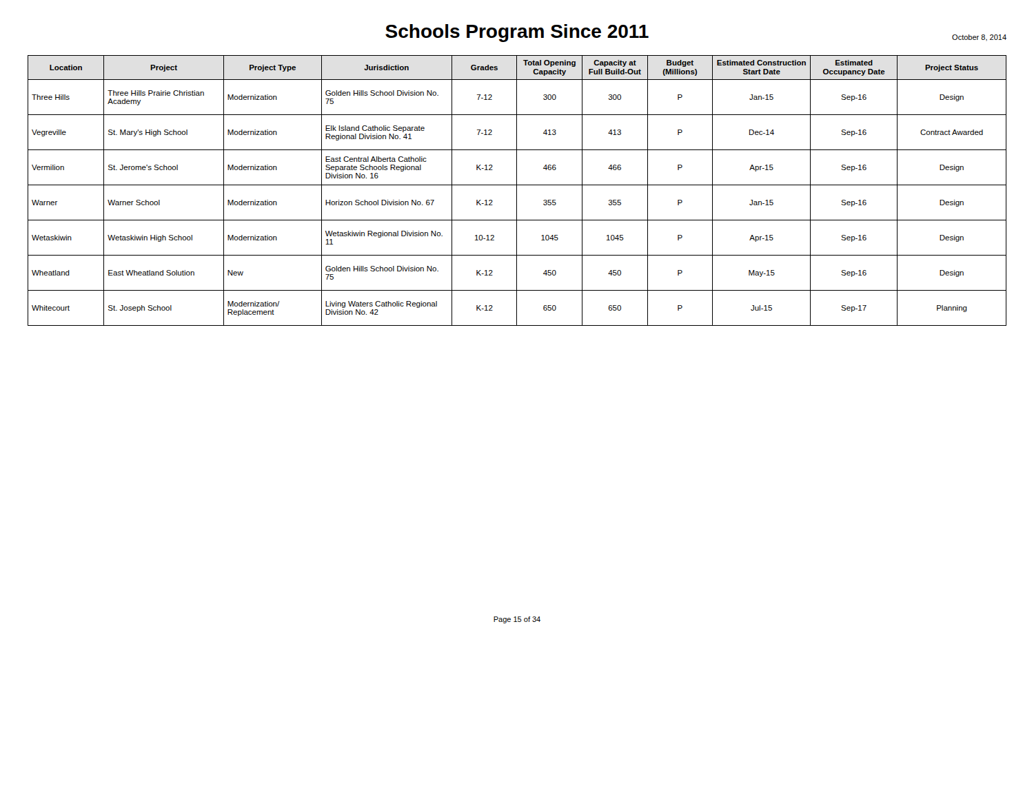Schools Program Since 2011
October 8, 2014
| Location | Project | Project Type | Jurisdiction | Grades | Total Opening Capacity | Capacity at Full Build-Out | Budget (Millions) | Estimated Construction Start Date | Estimated Occupancy Date | Project Status |
| --- | --- | --- | --- | --- | --- | --- | --- | --- | --- | --- |
| Three Hills | Three Hills Prairie Christian Academy | Modernization | Golden Hills School Division No. 75 | 7-12 | 300 | 300 | P | Jan-15 | Sep-16 | Design |
| Vegreville | St. Mary's High School | Modernization | Elk Island Catholic Separate Regional Division No. 41 | 7-12 | 413 | 413 | P | Dec-14 | Sep-16 | Contract Awarded |
| Vermilion | St. Jerome's School | Modernization | East Central Alberta Catholic Separate Schools Regional Division No. 16 | K-12 | 466 | 466 | P | Apr-15 | Sep-16 | Design |
| Warner | Warner School | Modernization | Horizon School Division No. 67 | K-12 | 355 | 355 | P | Jan-15 | Sep-16 | Design |
| Wetaskiwin | Wetaskiwin High School | Modernization | Wetaskiwin Regional Division No. 11 | 10-12 | 1045 | 1045 | P | Apr-15 | Sep-16 | Design |
| Wheatland | East Wheatland Solution | New | Golden Hills School Division No. 75 | K-12 | 450 | 450 | P | May-15 | Sep-16 | Design |
| Whitecourt | St. Joseph School | Modernization/ Replacement | Living Waters Catholic Regional Division No. 42 | K-12 | 650 | 650 | P | Jul-15 | Sep-17 | Planning |
Page 15 of 34